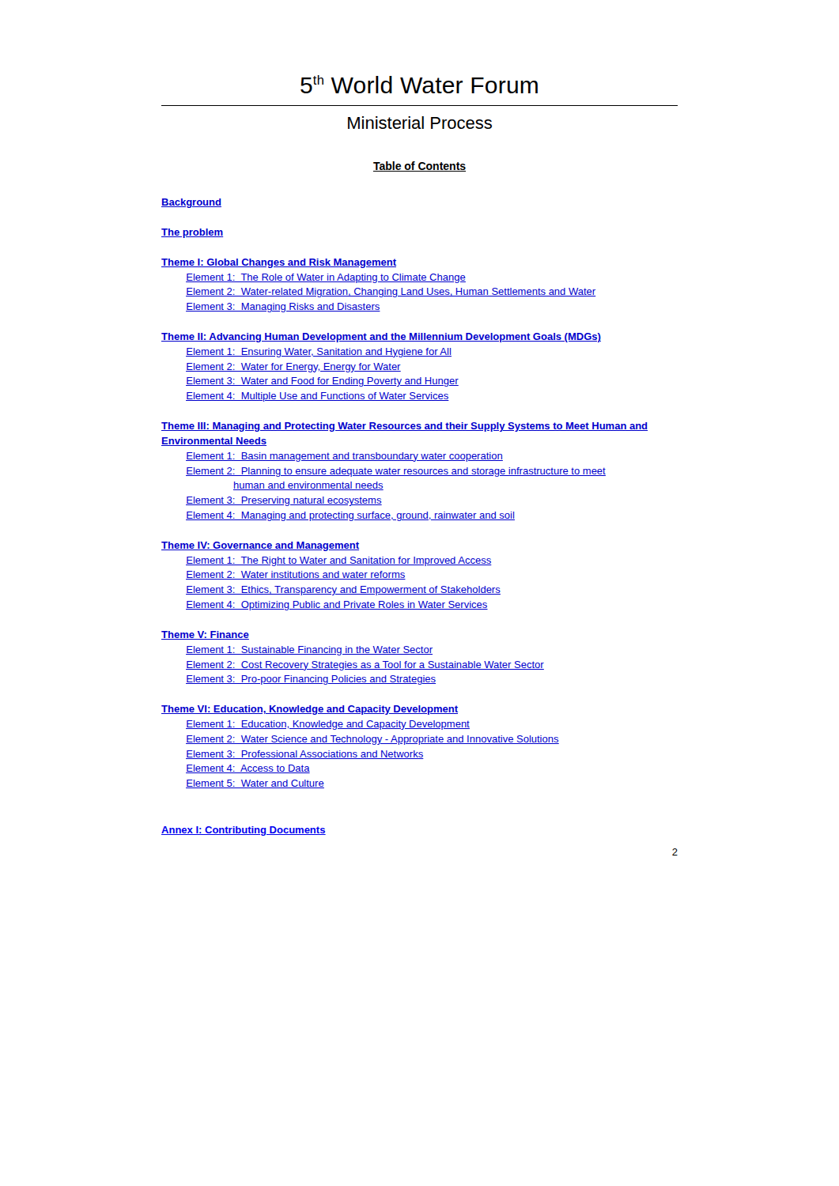5th World Water Forum
Ministerial Process
Table of Contents
Background
The problem
Theme I: Global Changes and Risk Management
Element 1: The Role of Water in Adapting to Climate Change
Element 2: Water-related Migration, Changing Land Uses, Human Settlements and Water
Element 3: Managing Risks and Disasters
Theme II: Advancing Human Development and the Millennium Development Goals (MDGs)
Element 1: Ensuring Water, Sanitation and Hygiene for All
Element 2: Water for Energy, Energy for Water
Element 3: Water and Food for Ending Poverty and Hunger
Element 4: Multiple Use and Functions of Water Services
Theme III: Managing and Protecting Water Resources and their Supply Systems to Meet Human and Environmental Needs
Element 1: Basin management and transboundary water cooperation
Element 2: Planning to ensure adequate water resources and storage infrastructure to meet human and environmental needs
Element 3: Preserving natural ecosystems
Element 4: Managing and protecting surface, ground, rainwater and soil
Theme IV: Governance and Management
Element 1: The Right to Water and Sanitation for Improved Access
Element 2: Water institutions and water reforms
Element 3: Ethics, Transparency and Empowerment of Stakeholders
Element 4: Optimizing Public and Private Roles in Water Services
Theme V: Finance
Element 1: Sustainable Financing in the Water Sector
Element 2: Cost Recovery Strategies as a Tool for a Sustainable Water Sector
Element 3: Pro-poor Financing Policies and Strategies
Theme VI: Education, Knowledge and Capacity Development
Element 1: Education, Knowledge and Capacity Development
Element 2: Water Science and Technology - Appropriate and Innovative Solutions
Element 3: Professional Associations and Networks
Element 4: Access to Data
Element 5: Water and Culture
Annex I: Contributing Documents
2